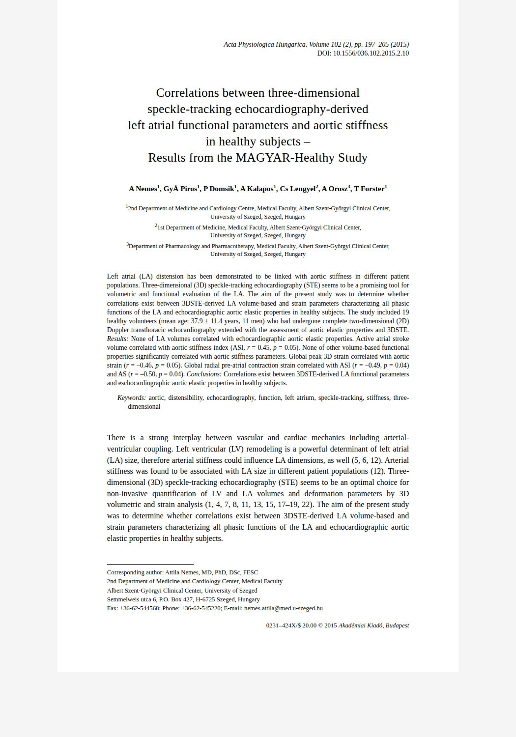Acta Physiologica Hungarica, Volume 102 (2), pp. 197–205 (2015)
DOI: 10.1556/036.102.2015.2.10
Correlations between three-dimensional
speckle-tracking echocardiography-derived
left atrial functional parameters and aortic stiffness
in healthy subjects –
Results from the MAGYAR-Healthy Study
A Nemes1, GyÁ Piros1, P Domsik1, A Kalapos1, Cs Lengyel2, A Orosz3, T Forster1
12nd Department of Medicine and Cardiology Centre, Medical Faculty, Albert Szent-Györgyi Clinical Center,
University of Szeged, Szeged, Hungary
21st Department of Medicine, Medical Faculty, Albert Szent-Györgyi Clinical Center,
University of Szeged, Szeged, Hungary
3Department of Pharmacology and Pharmacotherapy, Medical Faculty, Albert Szent-Györgyi Clinical Center,
University of Szeged, Szeged, Hungary
Left atrial (LA) distension has been demonstrated to be linked with aortic stiffness in different patient populations. Three-dimensional (3D) speckle-tracking echocardiography (STE) seems to be a promising tool for volumetric and functional evaluation of the LA. The aim of the present study was to determine whether correlations exist between 3DSTE-derived LA volume-based and strain parameters characterizing all phasic functions of the LA and echocardiographic aortic elastic properties in healthy subjects. The study included 19 healthy volunteers (mean age: 37.9 ± 11.4 years, 11 men) who had undergone complete two-dimensional (2D) Doppler transthoracic echocardiography extended with the assessment of aortic elastic properties and 3DSTE. Results: None of LA volumes correlated with echocardiographic aortic elastic properties. Active atrial stroke volume correlated with aortic stiffness index (ASI, r = 0.45, p = 0.05). None of other volume-based functional properties significantly correlated with aortic stiffness parameters. Global peak 3D strain correlated with aortic strain (r = –0.46, p = 0.05). Global radial pre-atrial contraction strain correlated with ASI (r = –0.49, p = 0.04) and AS (r = –0.50, p = 0.04). Conclusions: Correlations exist between 3DSTE-derived LA functional parameters and eschocardiographic aortic elastic properties in healthy subjects.
Keywords: aortic, distensibility, echocardiography, function, left atrium, speckle-tracking, stiffness, three-dimensional
There is a strong interplay between vascular and cardiac mechanics including arterial-ventricular coupling. Left ventricular (LV) remodeling is a powerful determinant of left atrial (LA) size, therefore arterial stiffness could influence LA dimensions, as well (5, 6, 12). Arterial stiffness was found to be associated with LA size in different patient populations (12). Three-dimensional (3D) speckle-tracking echocardiography (STE) seems to be an optimal choice for non-invasive quantification of LV and LA volumes and deformation parameters by 3D volumetric and strain analysis (1, 4, 7, 8, 11, 13, 15, 17–19, 22). The aim of the present study was to determine whether correlations exist between 3DSTE-derived LA volume-based and strain parameters characterizing all phasic functions of the LA and echocardiographic aortic elastic properties in healthy subjects.
Corresponding author: Attila Nemes, MD, PhD, DSc, FESC
2nd Department of Medicine and Cardiology Center, Medical Faculty
Albert Szent-Györgyi Clinical Center, University of Szeged
Semmelweis utca 6, P.O. Box 427, H-6725 Szeged, Hungary
Fax: +36-62-544568; Phone: +36-62-545220; E-mail: nemes.attila@med.u-szeged.hu
0231–424X/$ 20.00 © 2015 Akadémiai Kiadó, Budapest